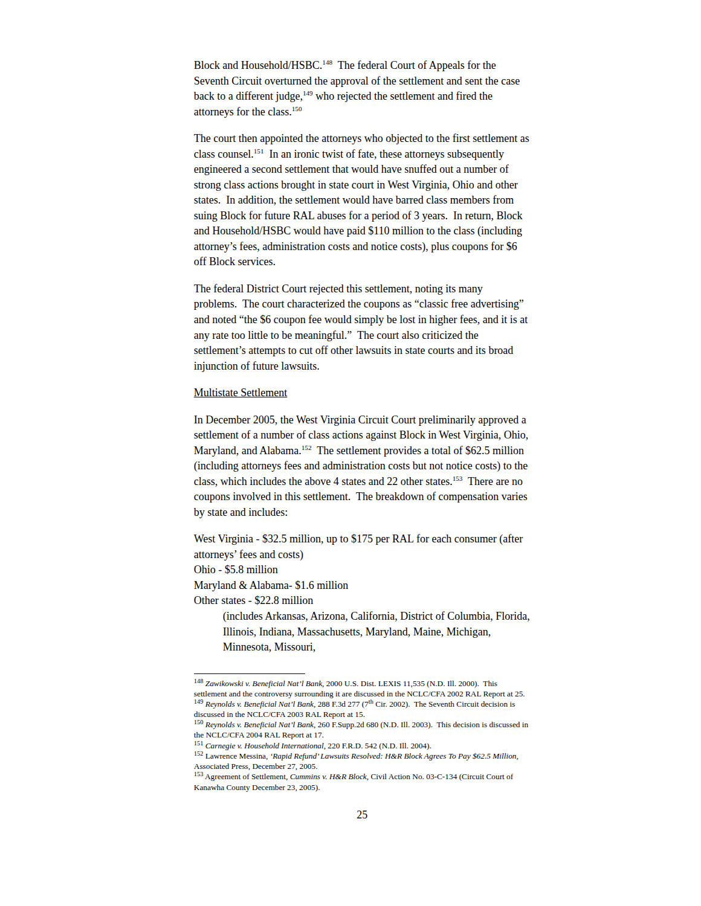Block and Household/HSBC.148 The federal Court of Appeals for the Seventh Circuit overturned the approval of the settlement and sent the case back to a different judge,149 who rejected the settlement and fired the attorneys for the class.150
The court then appointed the attorneys who objected to the first settlement as class counsel.151 In an ironic twist of fate, these attorneys subsequently engineered a second settlement that would have snuffed out a number of strong class actions brought in state court in West Virginia, Ohio and other states. In addition, the settlement would have barred class members from suing Block for future RAL abuses for a period of 3 years. In return, Block and Household/HSBC would have paid $110 million to the class (including attorney’s fees, administration costs and notice costs), plus coupons for $6 off Block services.
The federal District Court rejected this settlement, noting its many problems. The court characterized the coupons as “classic free advertising” and noted “the $6 coupon fee would simply be lost in higher fees, and it is at any rate too little to be meaningful.” The court also criticized the settlement’s attempts to cut off other lawsuits in state courts and its broad injunction of future lawsuits.
Multistate Settlement
In December 2005, the West Virginia Circuit Court preliminarily approved a settlement of a number of class actions against Block in West Virginia, Ohio, Maryland, and Alabama.152 The settlement provides a total of $62.5 million (including attorneys fees and administration costs but not notice costs) to the class, which includes the above 4 states and 22 other states.153 There are no coupons involved in this settlement. The breakdown of compensation varies by state and includes:
West Virginia - $32.5 million, up to $175 per RAL for each consumer (after attorneys’ fees and costs)
Ohio - $5.8 million
Maryland & Alabama- $1.6 million
Other states - $22.8 million
(includes Arkansas, Arizona, California, District of Columbia, Florida, Illinois, Indiana, Massachusetts, Maryland, Maine, Michigan, Minnesota, Missouri,
148 Zawikowski v. Beneficial Nat’l Bank, 2000 U.S. Dist. LEXIS 11,535 (N.D. Ill. 2000). This settlement and the controversy surrounding it are discussed in the NCLC/CFA 2002 RAL Report at 25.
149 Reynolds v. Beneficial Nat’l Bank, 288 F.3d 277 (7th Cir. 2002). The Seventh Circuit decision is discussed in the NCLC/CFA 2003 RAL Report at 15.
150 Reynolds v. Beneficial Nat’l Bank, 260 F.Supp.2d 680 (N.D. Ill. 2003). This decision is discussed in the NCLC/CFA 2004 RAL Report at 17.
151 Carnegie v. Household International, 220 F.R.D. 542 (N.D. Ill. 2004).
152 Lawrence Messina, ‘Rapid Refund’ Lawsuits Resolved: H&R Block Agrees To Pay $62.5 Million, Associated Press, December 27, 2005.
153 Agreement of Settlement, Cummins v. H&R Block, Civil Action No. 03-C-134 (Circuit Court of Kanawha County December 23, 2005).
25